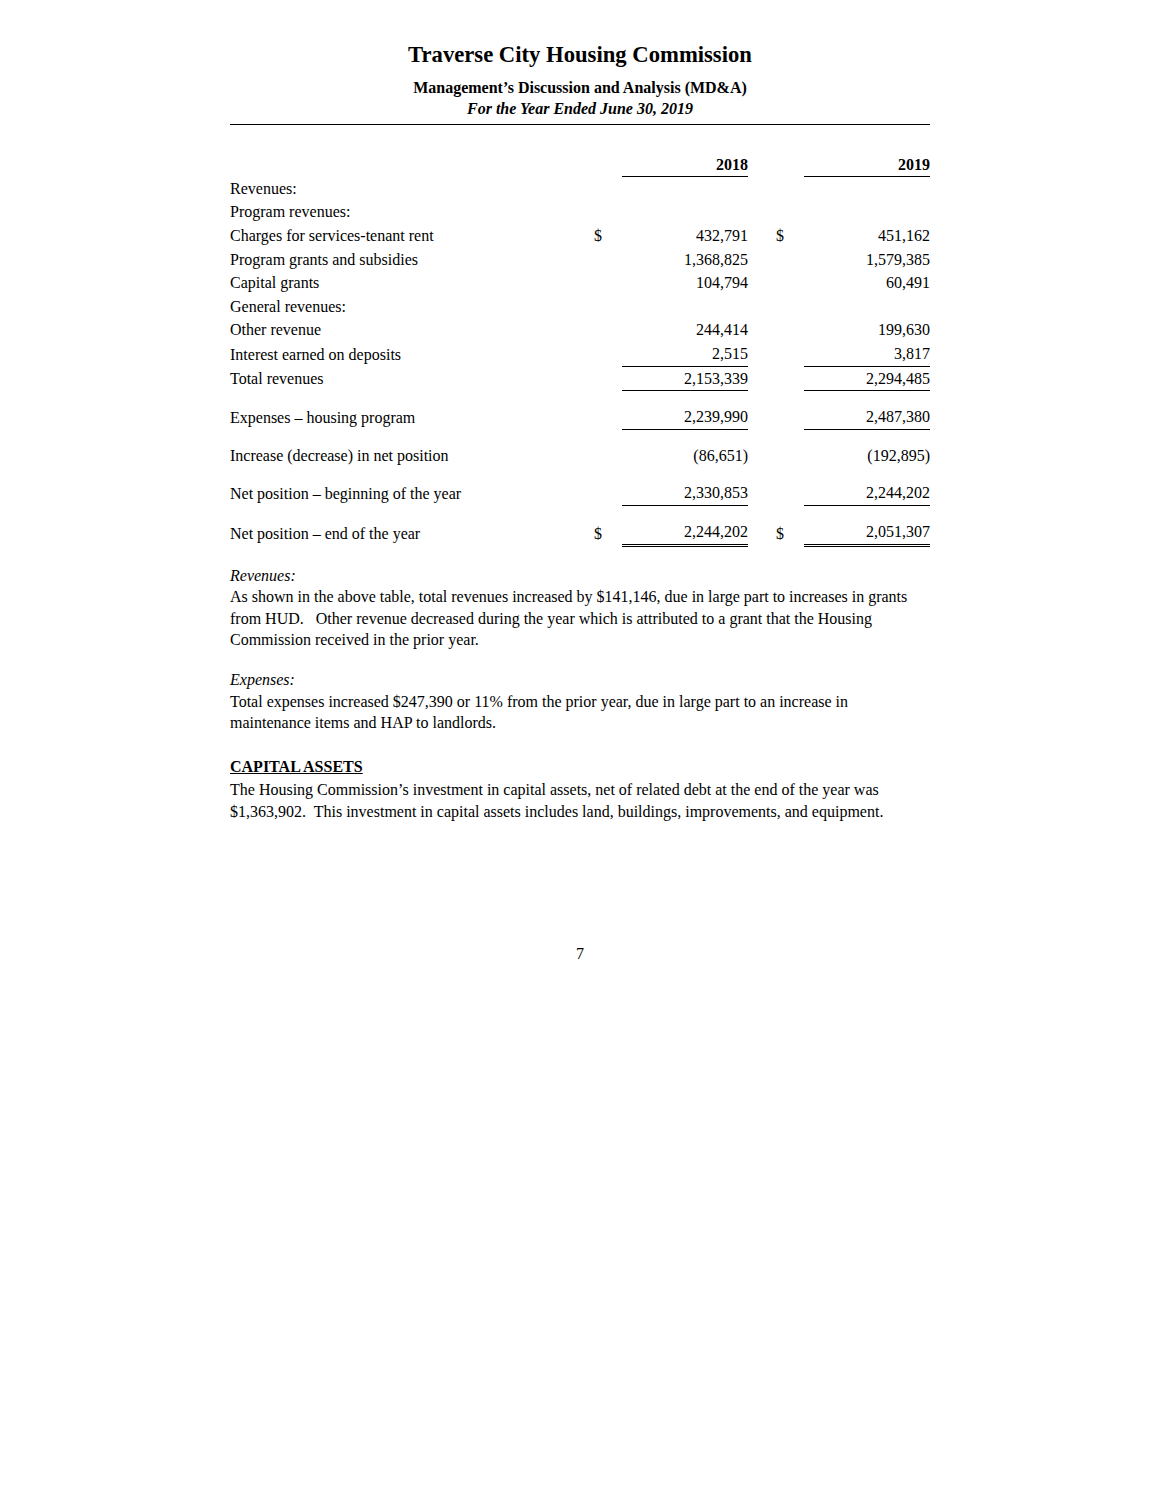Traverse City Housing Commission
Management’s Discussion and Analysis (MD&A)
For the Year Ended June 30, 2019
| | | 2018 | | | 2019 |
| Revenues: | | | | | |
| Program revenues: | | | | | |
| Charges for services-tenant rent | $ | 432,791 | | $ | 451,162 |
| Program grants and subsidies | | 1,368,825 | | | 1,579,385 |
| Capital grants | | 104,794 | | | 60,491 |
| General revenues: | | | | | |
| Other revenue | | 244,414 | | | 199,630 |
| Interest earned on deposits | | 2,515 | | | 3,817 |
| Total revenues | | 2,153,339 | | | 2,294,485 |
| Expenses – housing program | | 2,239,990 | | | 2,487,380 |
| Increase (decrease) in net position | | (86,651) | | | (192,895) |
| Net position – beginning of the year | | 2,330,853 | | | 2,244,202 |
| Net position – end of the year | $ | 2,244,202 | | $ | 2,051,307 |
Revenues:
As shown in the above table, total revenues increased by $141,146, due in large part to increases in grants from HUD. Other revenue decreased during the year which is attributed to a grant that the Housing Commission received in the prior year.
Expenses:
Total expenses increased $247,390 or 11% from the prior year, due in large part to an increase in maintenance items and HAP to landlords.
CAPITAL ASSETS
The Housing Commission’s investment in capital assets, net of related debt at the end of the year was $1,363,902. This investment in capital assets includes land, buildings, improvements, and equipment.
7